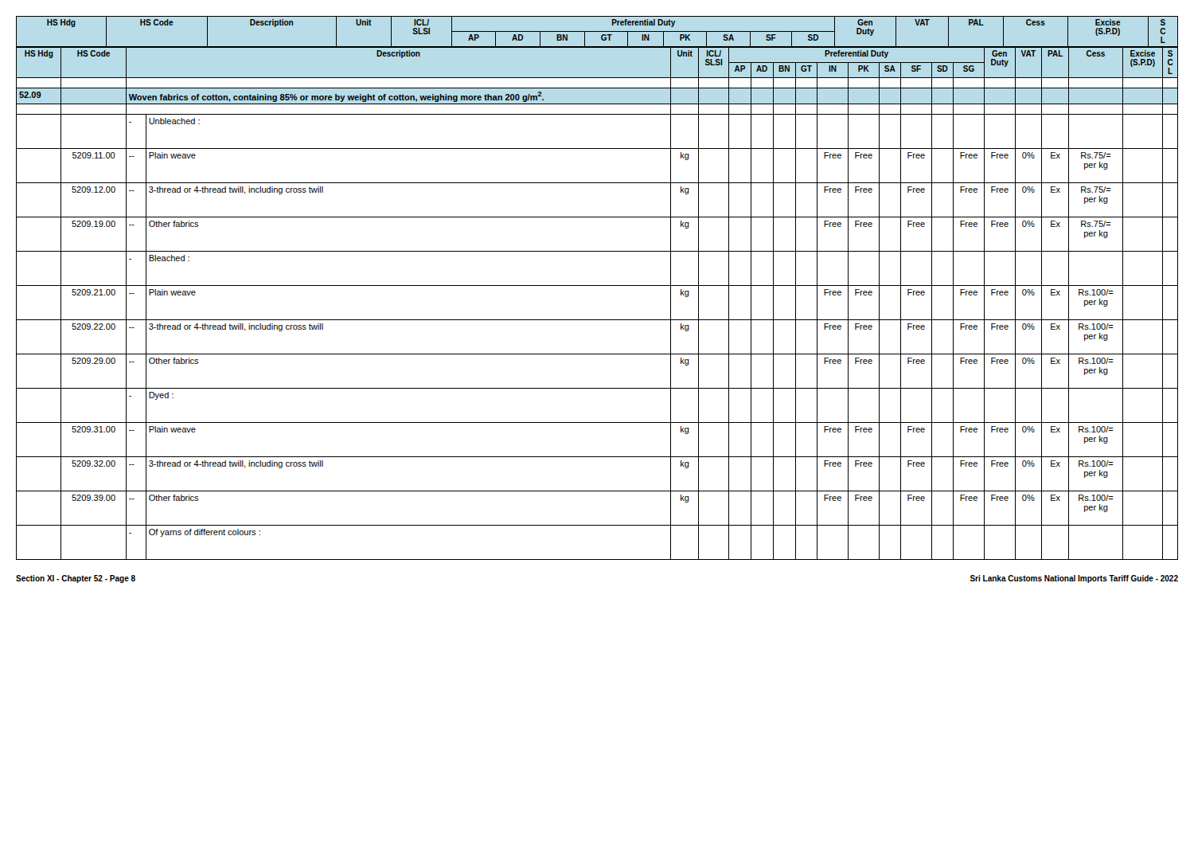| HS Hdg | HS Code | Description | Unit | ICL/ SLSI | Preferential Duty | Gen Duty | VAT | PAL | Cess | Excise (S.P.D) | S C L |
| --- | --- | --- | --- | --- | --- | --- | --- | --- | --- | --- | --- |
| AP | AD | BN | GT | IN | PK | SA | SF | SD |
| HS Hdg | HS Code | Description | Unit | ICL/ SLSI | Preferential Duty | Gen Duty | VAT | PAL | Cess | Excise (S.P.D) | S C L |
| --- | --- | --- | --- | --- | --- | --- | --- | --- | --- | --- | --- |
| AP | AD | BN | GT | IN | PK | SA | SF | SD | SG |
| 52.09 | | Woven fabrics of cotton, containing 85% or more by weight of cotton, weighing more than 200 g/m 2 . | | | | | | | | | | | | | | | | | | |
| | | - | Unbleached : | | | | | | | | | | | | | | | | | | |
| | 5209.11.00 | -- | Plain weave | kg | | | | | | Free | Free | | Free | | Free | Free | 0% | Ex | Rs.75/= per kg | | |
| | 5209.12.00 | -- | 3-thread or 4-thread twill, including cross twill | kg | | | | | | Free | Free | | Free | | Free | Free | 0% | Ex | Rs.75/= per kg | | |
| | 5209.19.00 | -- | Other fabrics | kg | | | | | | Free | Free | | Free | | Free | Free | 0% | Ex | Rs.75/= per kg | | |
| | | - | Bleached : | | | | | | | | | | | | | | | | | | |
| | 5209.21.00 | -- | Plain weave | kg | | | | | | Free | Free | | Free | | Free | Free | 0% | Ex | Rs.100/= per kg | | |
| | 5209.22.00 | -- | 3-thread or 4-thread twill, including cross twill | kg | | | | | | Free | Free | | Free | | Free | Free | 0% | Ex | Rs.100/= per kg | | |
| | 5209.29.00 | -- | Other fabrics | kg | | | | | | Free | Free | | Free | | Free | Free | 0% | Ex | Rs.100/= per kg | | |
| | | - | Dyed : | | | | | | | | | | | | | | | | | | |
| | 5209.31.00 | -- | Plain weave | kg | | | | | | Free | Free | | Free | | Free | Free | 0% | Ex | Rs.100/= per kg | | |
| | 5209.32.00 | -- | 3-thread or 4-thread twill, including cross twill | kg | | | | | | Free | Free | | Free | | Free | Free | 0% | Ex | Rs.100/= per kg | | |
| | 5209.39.00 | -- | Other fabrics | kg | | | | | | Free | Free | | Free | | Free | Free | 0% | Ex | Rs.100/= per kg | | |
| | | - | Of yarns of different colours : | | | | | | | | | | | | | | | | | | |
Section XI - Chapter 52 - Page 8
Sri Lanka Customs National Imports Tariff Guide - 2022